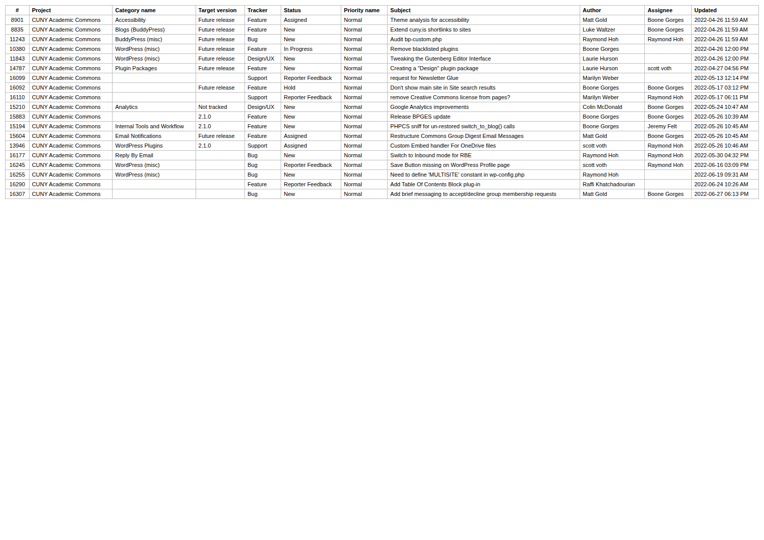| # | Project | Category name | Target version | Tracker | Status | Priority name | Subject | Author | Assignee | Updated |
| --- | --- | --- | --- | --- | --- | --- | --- | --- | --- | --- |
| 8901 | CUNY Academic Commons | Accessibility | Future release | Feature | Assigned | Normal | Theme analysis for accessibility | Matt Gold | Boone Gorges | 2022-04-26 11:59 AM |
| 8835 | CUNY Academic Commons | Blogs (BuddyPress) | Future release | Feature | New | Normal | Extend cuny.is shortlinks to sites | Luke Waltzer | Boone Gorges | 2022-04-26 11:59 AM |
| 11243 | CUNY Academic Commons | BuddyPress (misc) | Future release | Bug | New | Normal | Audit bp-custom.php | Raymond Hoh | Raymond Hoh | 2022-04-26 11:59 AM |
| 10380 | CUNY Academic Commons | WordPress (misc) | Future release | Feature | In Progress | Normal | Remove blacklisted plugins | Boone Gorges | | 2022-04-26 12:00 PM |
| 11843 | CUNY Academic Commons | WordPress (misc) | Future release | Design/UX | New | Normal | Tweaking the Gutenberg Editor Interface | Laurie Hurson | | 2022-04-26 12:00 PM |
| 14787 | CUNY Academic Commons | Plugin Packages | Future release | Feature | New | Normal | Creating a "Design" plugin package | Laurie Hurson | scott voth | 2022-04-27 04:56 PM |
| 16099 | CUNY Academic Commons | | | Support | Reporter Feedback | Normal | request for Newsletter Glue | Marilyn Weber | | 2022-05-13 12:14 PM |
| 16092 | CUNY Academic Commons | | Future release | Feature | Hold | Normal | Don't show main site in Site search results | Boone Gorges | Boone Gorges | 2022-05-17 03:12 PM |
| 16110 | CUNY Academic Commons | | | Support | Reporter Feedback | Normal | remove Creative Commons license from pages? | Marilyn Weber | Raymond Hoh | 2022-05-17 06:11 PM |
| 15210 | CUNY Academic Commons | Analytics | Not tracked | Design/UX | New | Normal | Google Analytics improvements | Colin McDonald | Boone Gorges | 2022-05-24 10:47 AM |
| 15883 | CUNY Academic Commons | | 2.1.0 | Feature | New | Normal | Release BPGES update | Boone Gorges | Boone Gorges | 2022-05-26 10:39 AM |
| 15194 | CUNY Academic Commons | Internal Tools and Workflow | 2.1.0 | Feature | New | Normal | PHPCS sniff for un-restored switch_to_blog() calls | Boone Gorges | Jeremy Felt | 2022-05-26 10:45 AM |
| 15604 | CUNY Academic Commons | Email Notifications | Future release | Feature | Assigned | Normal | Restructure Commons Group Digest Email Messages | Matt Gold | Boone Gorges | 2022-05-26 10:45 AM |
| 13946 | CUNY Academic Commons | WordPress Plugins | 2.1.0 | Support | Assigned | Normal | Custom Embed handler For OneDrive files | scott voth | Raymond Hoh | 2022-05-26 10:46 AM |
| 16177 | CUNY Academic Commons | Reply By Email | | Bug | New | Normal | Switch to Inbound mode for RBE | Raymond Hoh | Raymond Hoh | 2022-05-30 04:32 PM |
| 16245 | CUNY Academic Commons | WordPress (misc) | | Bug | Reporter Feedback | Normal | Save Button missing on WordPress Profile page | scott voth | Raymond Hoh | 2022-06-16 03:09 PM |
| 16255 | CUNY Academic Commons | WordPress (misc) | | Bug | New | Normal | Need to define 'MULTISITE' constant in wp-config.php | Raymond Hoh | | 2022-06-19 09:31 AM |
| 16290 | CUNY Academic Commons | | | Feature | Reporter Feedback | Normal | Add Table Of Contents Block plug-in | Raffi Khatchadourian | | 2022-06-24 10:26 AM |
| 16307 | CUNY Academic Commons | | | Bug | New | Normal | Add brief messaging to accept/decline group membership requests | Matt Gold | Boone Gorges | 2022-06-27 06:13 PM |